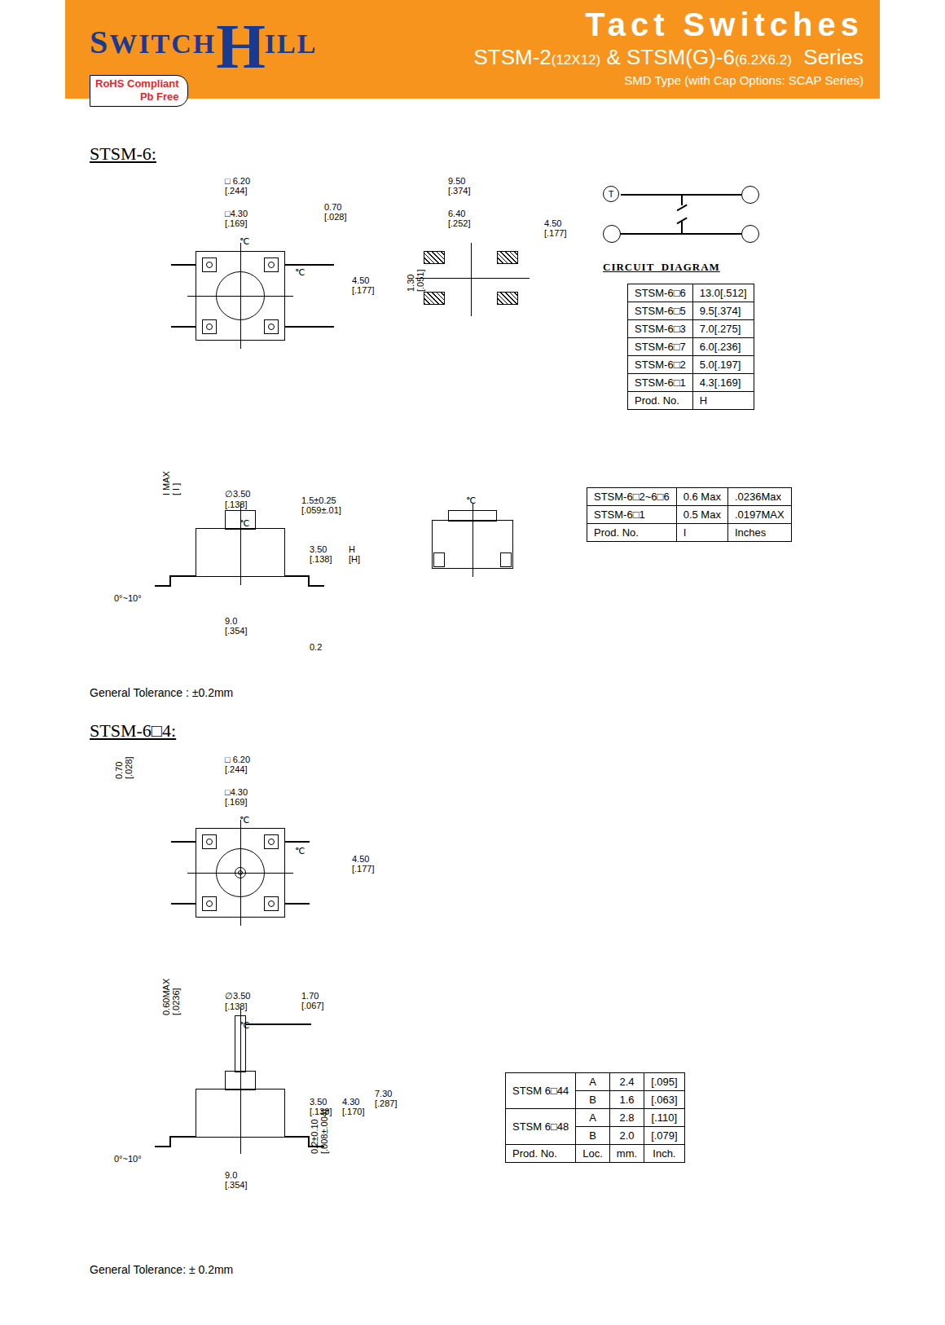Tact Switches
STSM-2(12X12) & STSM(G)-6(6.2X6.2) Series
SMD Type (with Cap Options: SCAP Series)
SWITCH HILL
RoHS Compliant Pb Free
STSM-6:
□ 6.20[.244]
□4.30[.169]
℃
0.70[.028]
4.50[.177]
℃
∅3.50[.138]
℃
1.5±0.25[.059±.01]
3.50[.138]
H[H]
I MAX[ I ]
0°~10°
9.0[.354]
0.2
9.50[.374]
6.40[.252]
4.50[.177]
1.30[.051]
℃
T
CIRCUIT DIAGRAM
| STSM-6□6 | 13.0[.512] |
| STSM-6□5 | 9.5[.374] |
| STSM-6□3 | 7.0[.275] |
| STSM-6□7 | 6.0[.236] |
| STSM-6□2 | 5.0[.197] |
| STSM-6□1 | 4.3[.169] |
| Prod. No. | H |
| STSM-6□2~6□6 | 0.6 Max | .0236Max |
| STSM-6□1 | 0.5 Max | .0197MAX |
| Prod. No. | I | Inches |
General Tolerance : ±0.2mm
STSM-6□4:
□ 6.20[.244]
□4.30[.169]
℃
0.70[.028]
4.50[.177]
℃
∅3.50[.138]
℃
1.70[.067]
0.60MAX[.0236]
3.50[.138]
4.30[.170]
7.30[.287]
0°~10°
9.0[.354]
0.2±0.10[.008±.004]
| STSM 6□44 | A | 2.4 | [.095] |
| B | 1.6 | [.063] |
| STSM 6□48 | A | 2.8 | [.110] |
| B | 2.0 | [.079] |
| Prod. No. | Loc. | mm. | Inch. |
General Tolerance: ± 0.2mm